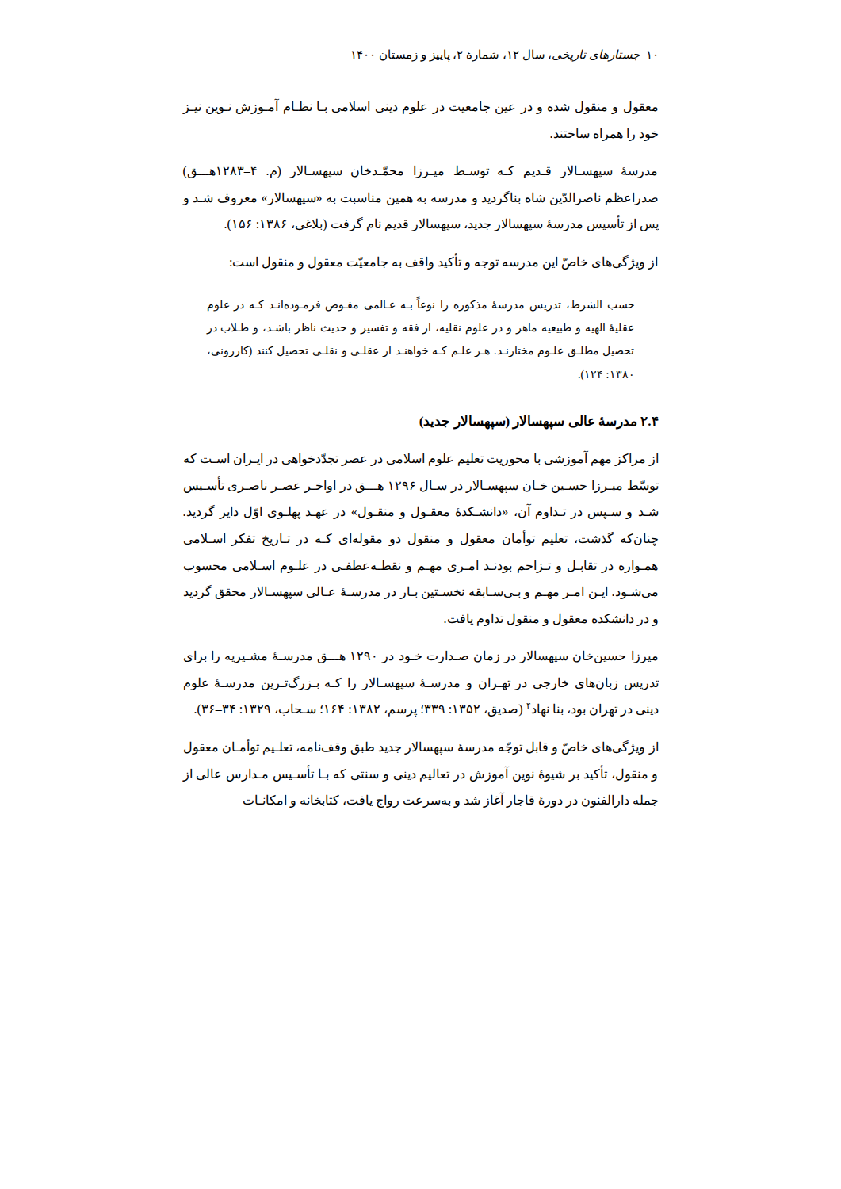۱۰ جستارهای تاریخی، سال ۱۲، شمارهٔ ۲، پاییز و زمستان ۱۴۰۰
معقول و منقول شده و در عین جامعیت در علوم دینی اسلامی بـا نظـام آمـوزش نـوین نیـز خود را همراه ساختند.
مدرسهٔ سپهسـالار قـدیم کـه توسـط میـرزا محمّـدخان سپهسـالار (م. ۴–۱۲۸۳هـــق) صدراعظم ناصرالدّین شاه بناگردید و مدرسه به همین مناسبت به «سپهسالار» معروف شـد و پس از تأسیس مدرسهٔ سپهسالار جدید، سپهسالار قدیم نام گرفت (بلاغی، ۱۳۸۶: ۱۵۶).
از ویژگی‌های خاصّ این مدرسه توجه و تأکید واقف به جامعیّت معقول و منقول است:
حسب الشرط، تدریس مدرسهٔ مذکوره را نوعاً بـه عـالمی مفـوض فرمـوده‌انـد کـه در علوم عقلیهٔ الهیه و طبیعیه ماهر و در علوم نقلیه، از فقه و تفسیر و حدیث ناظر باشـد، و طـلاب در تحصیل مطلـق علـوم مختارنـد. هـر علـم کـه خواهنـد از عقلـی و نقلـی تحصیل کنند (کازرونی، ۱۳۸۰: ۱۲۴).
۲.۴ مدرسهٔ عالی سپهسالار (سپهسالار جدید)
از مراکز مهم آموزشی با محوریت تعلیم علوم اسلامی در عصر تجدّدخواهی در ایـران اسـت که توسّط میـرزا حسـین خـان سپهسـالار در سـال ۱۲۹۶ هـــق در اواخـر عصـر ناصـری تأسـیس شـد و سـپس در تـداوم آن، «دانشـکدهٔ معقـول و منقـول» در عهـد پهلـوی اوّل دایر گردید. چنان‌که گذشت، تعلیم توأمان معقول و منقول دو مقوله‌ای کـه در تـاریخ تفکر اسـلامی همـواره در تقابـل و تـزاحم بودنـد امـری مهـم و نقطـه‌عطفـی در علـوم اسـلامی محسوب می‌شـود. ایـن امـر مهـم و بـی‌سـابقه نخسـتین بـار در مدرسـهٔ عـالی سپهسـالار محقق گردید و در دانشکده معقول و منقول تداوم یافت.
میرزا حسین‌خان سپهسالار در زمان صـدارت خـود در ۱۲۹۰ هـــق مدرسـهٔ مشـیریه را برای تدریس زبان‌های خارجی در تهـران و مدرسـهٔ سپهسـالار را کـه بـزرگ‌تـرین مدرسـهٔ علوم دینی در تهران بود، بنا نهاد۴ (صدیق، ۱۳۵۲: ۳۳۹؛ پرسم، ۱۳۸۲: ۱۶۴؛ سـحاب، ۱۳۲۹: ۳۴–۳۶).
از ویژگی‌های خاصّ و قابل توجّه مدرسهٔ سپهسالار جدید طبق وقف‌نامه، تعلـیم توأمـان معقول و منقول، تأکید بر شیوهٔ نوین آموزش در تعالیم دینی و سنتی که بـا تأسـیس مـدارس عالی از جمله دارالفنون در دورهٔ قاجار آغاز شد و به‌سرعت رواج یافت، کتابخانه و امکانـات